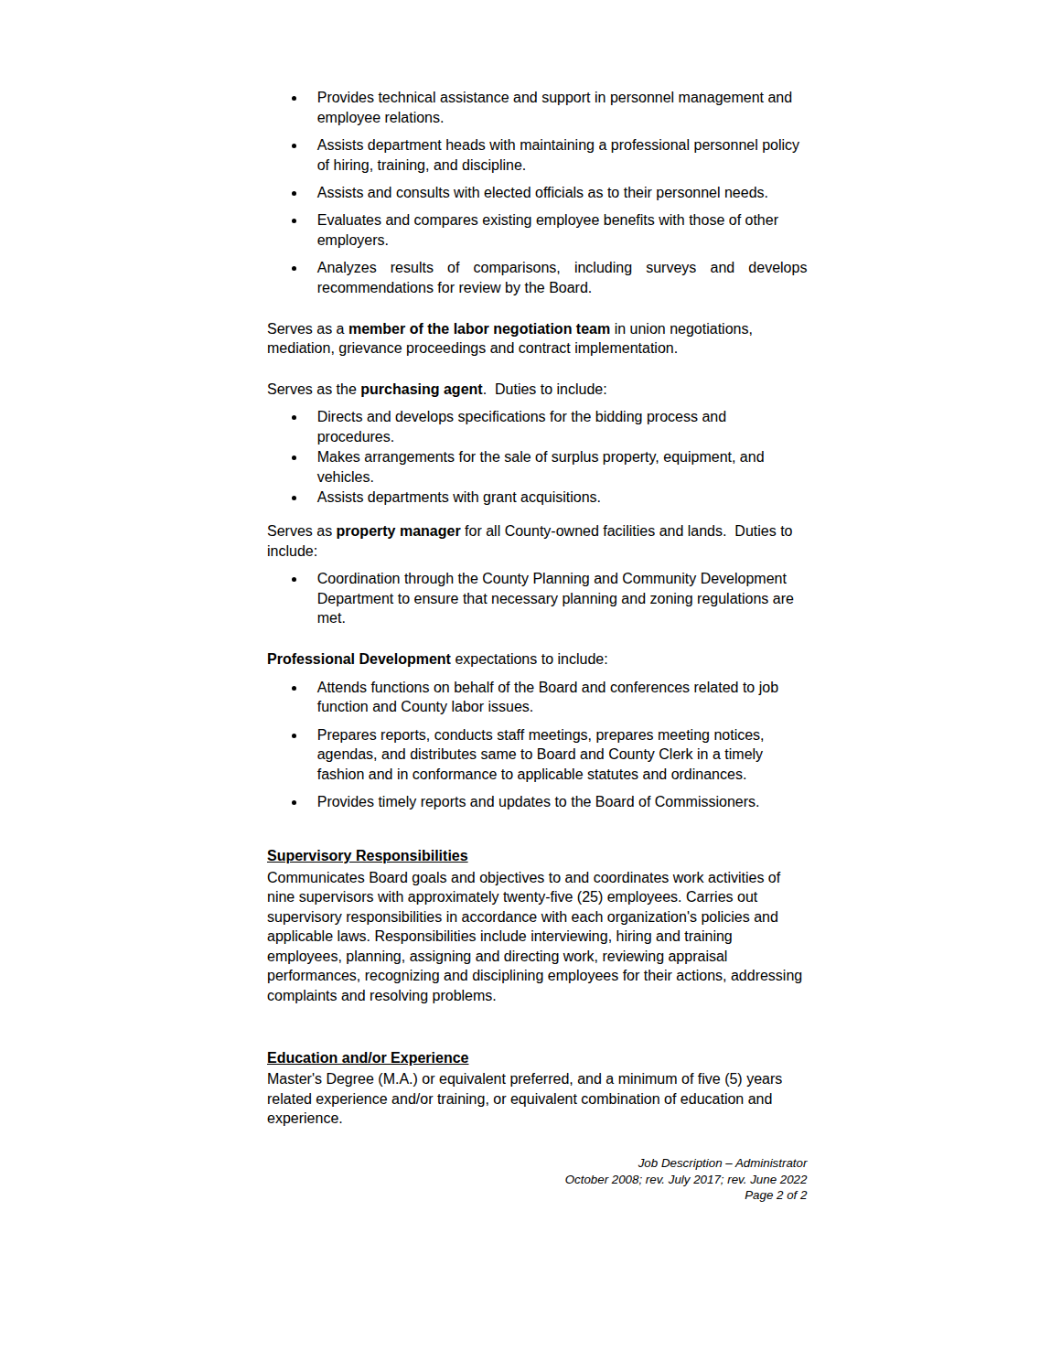Provides technical assistance and support in personnel management and employee relations.
Assists department heads with maintaining a professional personnel policy of hiring, training, and discipline.
Assists and consults with elected officials as to their personnel needs.
Evaluates and compares existing employee benefits with those of other employers.
Analyzes results of comparisons, including surveys and develops recommendations for review by the Board.
Serves as a member of the labor negotiation team in union negotiations, mediation, grievance proceedings and contract implementation.
Serves as the purchasing agent. Duties to include:
Directs and develops specifications for the bidding process and procedures.
Makes arrangements for the sale of surplus property, equipment, and vehicles.
Assists departments with grant acquisitions.
Serves as property manager for all County-owned facilities and lands. Duties to include:
Coordination through the County Planning and Community Development Department to ensure that necessary planning and zoning regulations are met.
Professional Development expectations to include:
Attends functions on behalf of the Board and conferences related to job function and County labor issues.
Prepares reports, conducts staff meetings, prepares meeting notices, agendas, and distributes same to Board and County Clerk in a timely fashion and in conformance to applicable statutes and ordinances.
Provides timely reports and updates to the Board of Commissioners.
Supervisory Responsibilities
Communicates Board goals and objectives to and coordinates work activities of nine supervisors with approximately twenty-five (25) employees. Carries out supervisory responsibilities in accordance with each organization's policies and applicable laws. Responsibilities include interviewing, hiring and training employees, planning, assigning and directing work, reviewing appraisal performances, recognizing and disciplining employees for their actions, addressing complaints and resolving problems.
Education and/or Experience
Master's Degree (M.A.) or equivalent preferred, and a minimum of five (5) years related experience and/or training, or equivalent combination of education and experience.
Job Description – Administrator
October 2008; rev. July 2017; rev. June 2022
Page 2 of 2